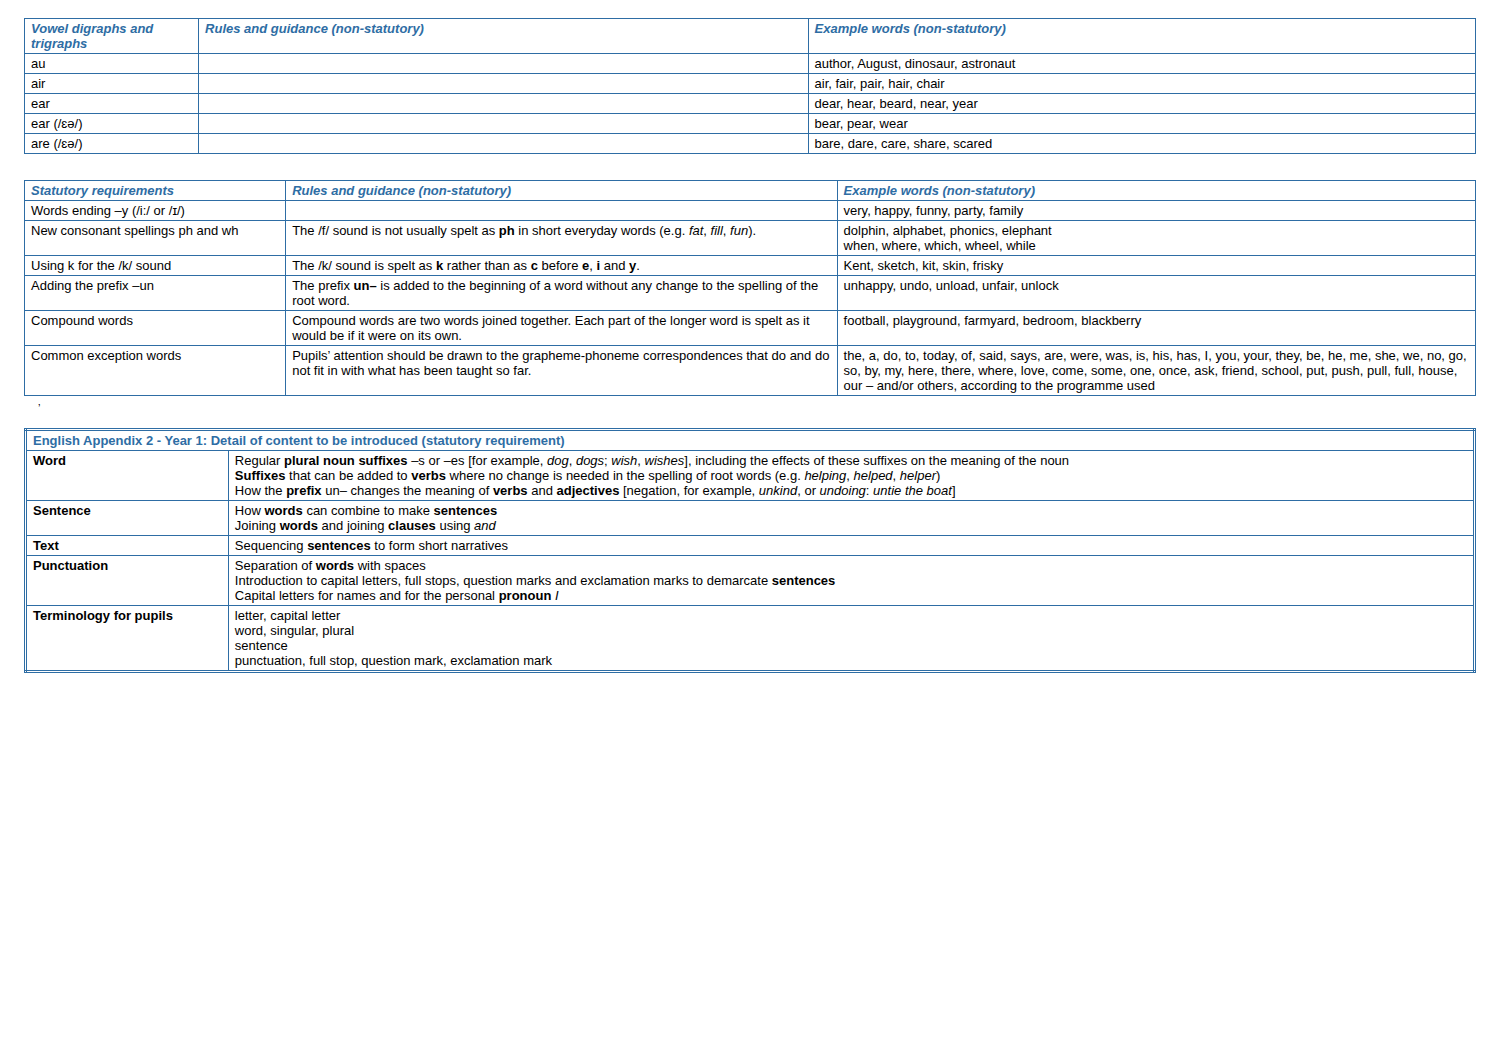| Vowel digraphs and trigraphs | Rules and guidance (non-statutory) | Example words (non-statutory) |
| au | | author, August, dinosaur, astronaut |
| air | | air, fair, pair, hair, chair |
| ear | | dear, hear, beard, near, year |
| ear (/ɛə/) | | bear, pear, wear |
| are (/ɛə/) | | bare, dare, care, share, scared |
| Statutory requirements | Rules and guidance (non-statutory) | Example words (non-statutory) |
| Words ending –y (/i:/ or /ɪ/) | | very, happy, funny, party, family |
| New consonant spellings ph and wh | The /f/ sound is not usually spelt as ph in short everyday words (e.g. fat , fill , fun ). | dolphin, alphabet, phonics, elephant when, where, which, wheel, while |
| Using k for the /k/ sound | The /k/ sound is spelt as k rather than as c before e , i and y . | Kent, sketch, kit, skin, frisky |
| Adding the prefix –un | The prefix un– is added to the beginning of a word without any change to the spelling of the root word. | unhappy, undo, unload, unfair, unlock |
| Compound words | Compound words are two words joined together. Each part of the longer word is spelt as it would be if it were on its own. | football, playground, farmyard, bedroom, blackberry |
| Common exception words | Pupils’ attention should be drawn to the grapheme-phoneme correspondences that do and do not fit in with what has been taught so far. | the, a, do, to, today, of, said, says, are, were, was, is, his, has, I, you, your, they, be, he, me, she, we, no, go, so, by, my, here, there, where, love, come, some, one, once, ask, friend, school, put, push, pull, full, house, our – and/or others, according to the programme used |
’
| English Appendix 2 - Year 1: Detail of content to be introduced (statutory requirement) |
| Word | Regular plural noun suffixes –s or –es [for example, dog , dogs ; wish , wishes ], including the effects of these suffixes on the meaning of the noun Suffixes that can be added to verbs where no change is needed in the spelling of root words (e.g. helping , helped , helper ) How the prefix un– changes the meaning of verbs and adjectives [negation, for example, unkind , or undoing : untie the boat ] |
| Sentence | How words can combine to make sentences Joining words and joining clauses using and |
| Text | Sequencing sentences to form short narratives |
| Punctuation | Separation of words with spaces Introduction to capital letters, full stops, question marks and exclamation marks to demarcate sentences Capital letters for names and for the personal pronoun I |
| Terminology for pupils | letter, capital letter word, singular, plural sentence punctuation, full stop, question mark, exclamation mark |